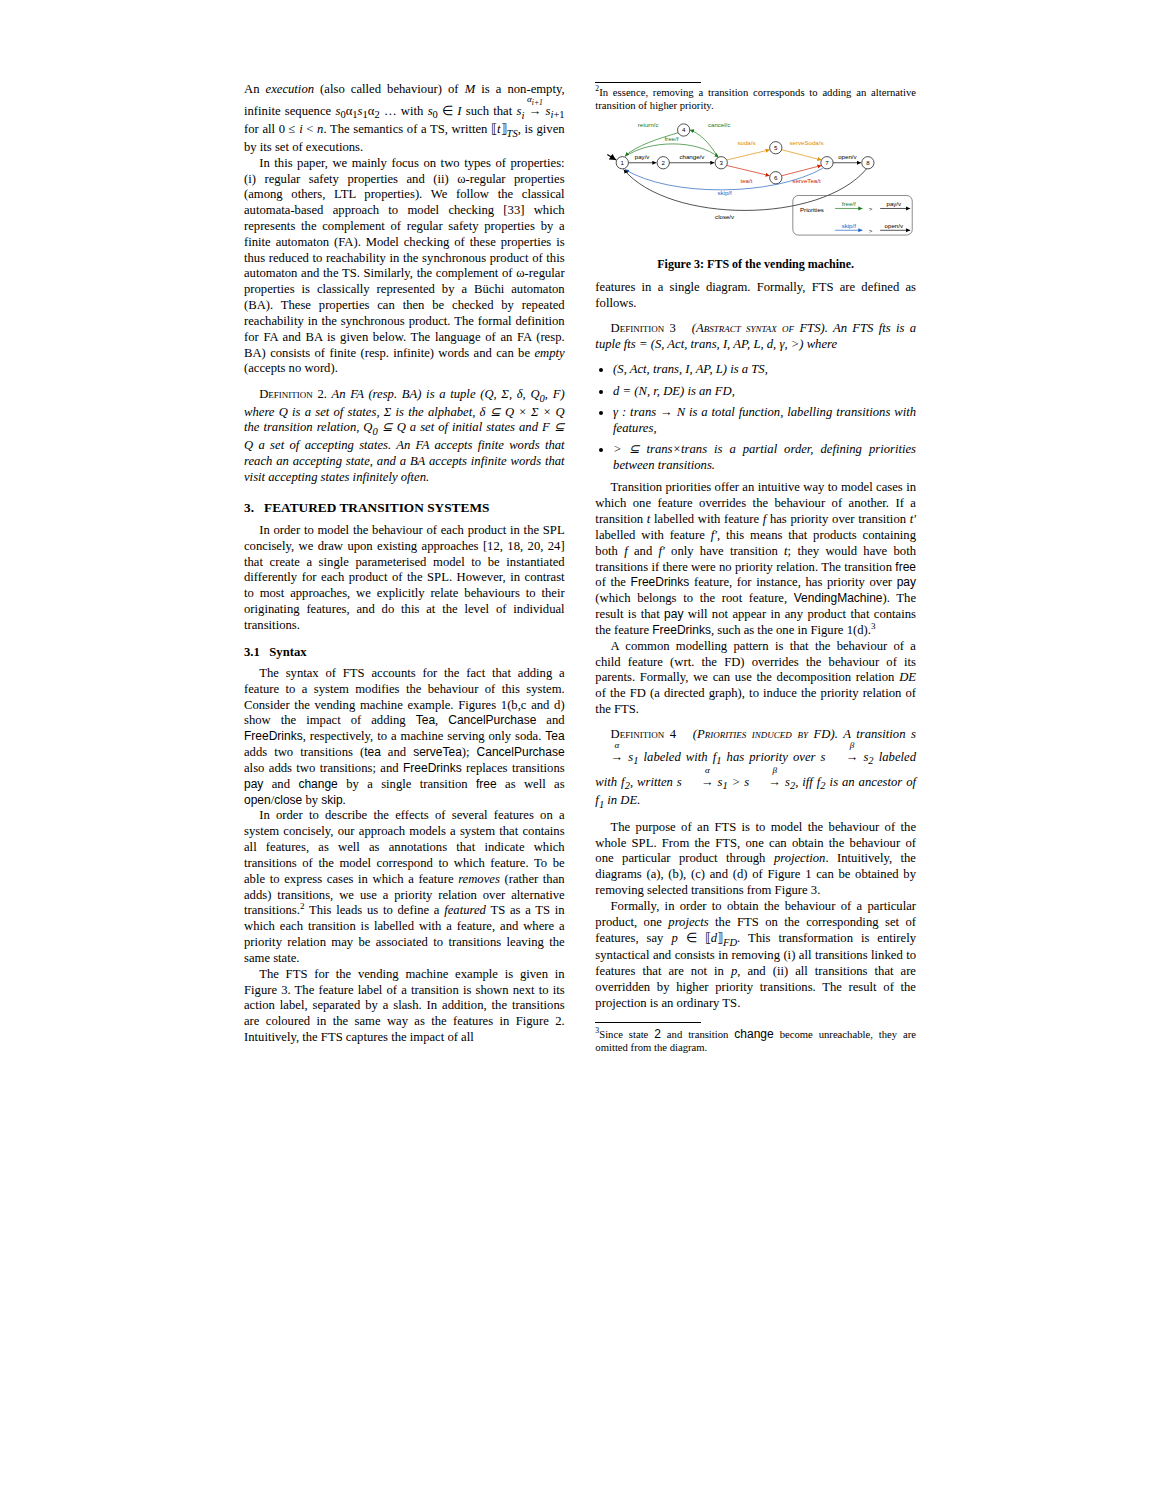An execution (also called behaviour) of M is a non-empty, infinite sequence s0α1s1α2 … with s0 ∈ I such that si αi+1→ si+1 for all 0 ≤ i < n. The semantics of a TS, written ⟦t⟧TS, is given by its set of executions.
In this paper, we mainly focus on two types of properties: (i) regular safety properties and (ii) ω-regular properties (among others, LTL properties). We follow the classical automata-based approach to model checking [33] which represents the complement of regular safety properties by a finite automaton (FA). Model checking of these properties is thus reduced to reachability in the synchronous product of this automaton and the TS. Similarly, the complement of ω-regular properties is classically represented by a Büchi automaton (BA). These properties can then be checked by repeated reachability in the synchronous product. The formal definition for FA and BA is given below. The language of an FA (resp. BA) consists of finite (resp. infinite) words and can be empty (accepts no word).
Definition 2. An FA (resp. BA) is a tuple (Q, Σ, δ, Q0, F) where Q is a set of states, Σ is the alphabet, δ ⊆ Q × Σ × Q the transition relation, Q0 ⊆ Q a set of initial states and F ⊆ Q a set of accepting states. An FA accepts finite words that reach an accepting state, and a BA accepts infinite words that visit accepting states infinitely often.
3. FEATURED TRANSITION SYSTEMS
In order to model the behaviour of each product in the SPL concisely, we draw upon existing approaches [12, 18, 20, 24] that create a single parameterised model to be instantiated differently for each product of the SPL. However, in contrast to most approaches, we explicitly relate behaviours to their originating features, and do this at the level of individual transitions.
3.1 Syntax
The syntax of FTS accounts for the fact that adding a feature to a system modifies the behaviour of this system. Consider the vending machine example. Figures 1(b,c and d) show the impact of adding Tea, CancelPurchase and FreeDrinks, respectively, to a machine serving only soda. Tea adds two transitions (tea and serveTea); CancelPurchase also adds two transitions; and FreeDrinks replaces transitions pay and change by a single transition free as well as open/close by skip.
In order to describe the effects of several features on a system concisely, our approach models a system that contains all features, as well as annotations that indicate which transitions of the model correspond to which feature. To be able to express cases in which a feature removes (rather than adds) transitions, we use a priority relation over alternative transitions.2 This leads us to define a featured TS as a TS in which each transition is labelled with a feature, and where a priority relation may be associated to transitions leaving the same state.
The FTS for the vending machine example is given in Figure 3. The feature label of a transition is shown next to its action label, separated by a slash. In addition, the transitions are coloured in the same way as the features in Figure 2. Intuitively, the FTS captures the impact of all
2In essence, removing a transition corresponds to adding an alternative transition of higher priority.
1 2 3 4 5 6 7 8 pay/v change/v free/f return/c cancel/c soda/s tea/t serveSoda/s serveTea/t open/v skip/f close/v Priorities free/f skip/f > > pay/v open/v
Figure 3: FTS of the vending machine.
features in a single diagram. Formally, FTS are defined as follows.
Definition 3 (Abstract syntax of FTS). An FTS fts is a tuple fts = (S, Act, trans, I, AP, L, d, γ, >) where
(S, Act, trans, I, AP, L) is a TS,
d = (N, r, DE) is an FD,
γ : trans → N is a total function, labelling transitions with features,
> ⊆ trans×trans is a partial order, defining priorities between transitions.
Transition priorities offer an intuitive way to model cases in which one feature overrides the behaviour of another. If a transition t labelled with feature f has priority over transition t′ labelled with feature f′, this means that products containing both f and f′ only have transition t; they would have both transitions if there were no priority relation. The transition free of the FreeDrinks feature, for instance, has priority over pay (which belongs to the root feature, VendingMachine). The result is that pay will not appear in any product that contains the feature FreeDrinks, such as the one in Figure 1(d).3
A common modelling pattern is that the behaviour of a child feature (wrt. the FD) overrides the behaviour of its parents. Formally, we can use the decomposition relation DE of the FD (a directed graph), to induce the priority relation of the FTS.
Definition 4 (Priorities induced by FD). A transition s α→ s1 labeled with f1 has priority over s β→ s2 labeled with f2, written s α→ s1 > s β→ s2, iff f2 is an ancestor of f1 in DE.
The purpose of an FTS is to model the behaviour of the whole SPL. From the FTS, one can obtain the behaviour of one particular product through projection. Intuitively, the diagrams (a), (b), (c) and (d) of Figure 1 can be obtained by removing selected transitions from Figure 3.
Formally, in order to obtain the behaviour of a particular product, one projects the FTS on the corresponding set of features, say p ∈ ⟦d⟧FD. This transformation is entirely syntactical and consists in removing (i) all transitions linked to features that are not in p, and (ii) all transitions that are overridden by higher priority transitions. The result of the projection is an ordinary TS.
3Since state 2 and transition change become unreachable, they are omitted from the diagram.